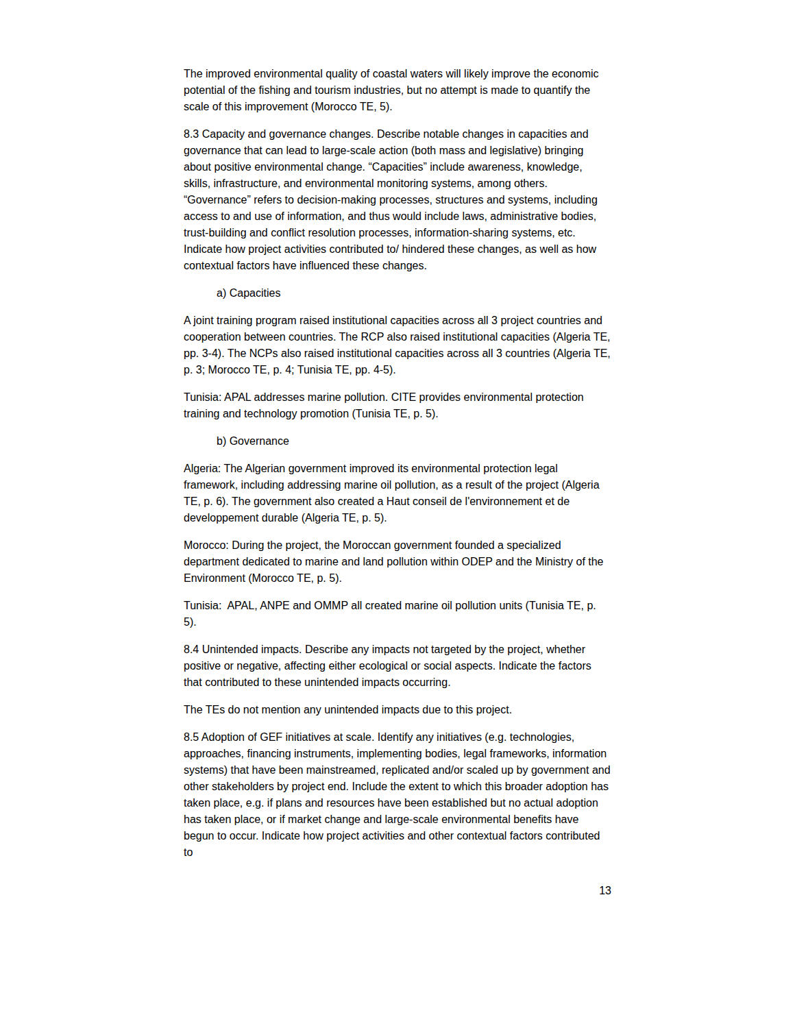The improved environmental quality of coastal waters will likely improve the economic potential of the fishing and tourism industries, but no attempt is made to quantify the scale of this improvement (Morocco TE, 5).
8.3 Capacity and governance changes. Describe notable changes in capacities and governance that can lead to large-scale action (both mass and legislative) bringing about positive environmental change. “Capacities” include awareness, knowledge, skills, infrastructure, and environmental monitoring systems, among others. “Governance” refers to decision-making processes, structures and systems, including access to and use of information, and thus would include laws, administrative bodies, trust-building and conflict resolution processes, information-sharing systems, etc. Indicate how project activities contributed to/ hindered these changes, as well as how contextual factors have influenced these changes.
a) Capacities
A joint training program raised institutional capacities across all 3 project countries and cooperation between countries. The RCP also raised institutional capacities (Algeria TE, pp. 3-4). The NCPs also raised institutional capacities across all 3 countries (Algeria TE, p. 3; Morocco TE, p. 4; Tunisia TE, pp. 4-5).
Tunisia: APAL addresses marine pollution. CITE provides environmental protection training and technology promotion (Tunisia TE, p. 5).
b) Governance
Algeria: The Algerian government improved its environmental protection legal framework, including addressing marine oil pollution, as a result of the project (Algeria TE, p. 6). The government also created a Haut conseil de l'environnement et de developpement durable (Algeria TE, p. 5).
Morocco: During the project, the Moroccan government founded a specialized department dedicated to marine and land pollution within ODEP and the Ministry of the Environment (Morocco TE, p. 5).
Tunisia: APAL, ANPE and OMMP all created marine oil pollution units (Tunisia TE, p. 5).
8.4 Unintended impacts. Describe any impacts not targeted by the project, whether positive or negative, affecting either ecological or social aspects. Indicate the factors that contributed to these unintended impacts occurring.
The TEs do not mention any unintended impacts due to this project.
8.5 Adoption of GEF initiatives at scale. Identify any initiatives (e.g. technologies, approaches, financing instruments, implementing bodies, legal frameworks, information systems) that have been mainstreamed, replicated and/or scaled up by government and other stakeholders by project end. Include the extent to which this broader adoption has taken place, e.g. if plans and resources have been established but no actual adoption has taken place, or if market change and large-scale environmental benefits have begun to occur. Indicate how project activities and other contextual factors contributed to
13